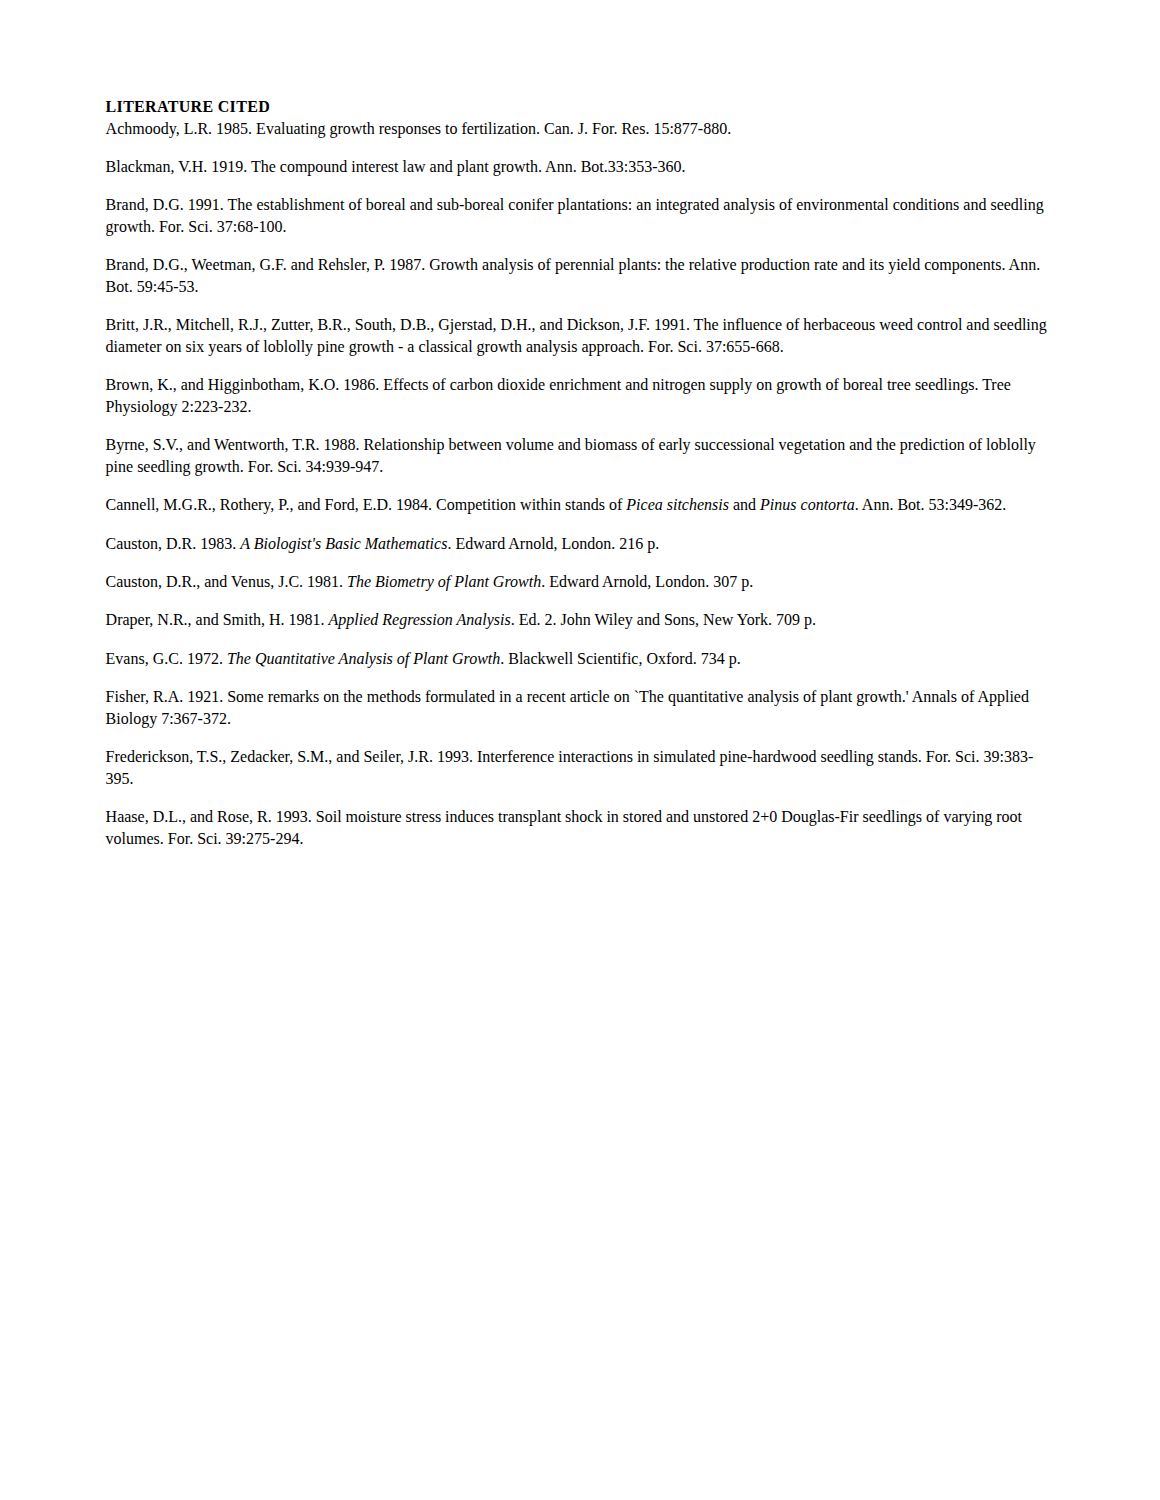LITERATURE CITED
Achmoody, L.R. 1985. Evaluating growth responses to fertilization. Can. J. For. Res. 15:877-880.
Blackman, V.H. 1919. The compound interest law and plant growth. Ann. Bot.33:353-360.
Brand, D.G. 1991. The establishment of boreal and sub-boreal conifer plantations: an integrated analysis of environmental conditions and seedling growth. For. Sci. 37:68-100.
Brand, D.G., Weetman, G.F. and Rehsler, P. 1987. Growth analysis of perennial plants: the relative production rate and its yield components. Ann. Bot. 59:45-53.
Britt, J.R., Mitchell, R.J., Zutter, B.R., South, D.B., Gjerstad, D.H., and Dickson, J.F. 1991. The influence of herbaceous weed control and seedling diameter on six years of loblolly pine growth - a classical growth analysis approach. For. Sci. 37:655-668.
Brown, K., and Higginbotham, K.O. 1986. Effects of carbon dioxide enrichment and nitrogen supply on growth of boreal tree seedlings. Tree Physiology 2:223-232.
Byrne, S.V., and Wentworth, T.R. 1988. Relationship between volume and biomass of early successional vegetation and the prediction of loblolly pine seedling growth. For. Sci. 34:939-947.
Cannell, M.G.R., Rothery, P., and Ford, E.D. 1984. Competition within stands of Picea sitchensis and Pinus contorta. Ann. Bot. 53:349-362.
Causton, D.R. 1983. A Biologist's Basic Mathematics. Edward Arnold, London. 216 p.
Causton, D.R., and Venus, J.C. 1981. The Biometry of Plant Growth. Edward Arnold, London. 307 p.
Draper, N.R., and Smith, H. 1981. Applied Regression Analysis. Ed. 2. John Wiley and Sons, New York. 709 p.
Evans, G.C. 1972. The Quantitative Analysis of Plant Growth. Blackwell Scientific, Oxford. 734 p.
Fisher, R.A. 1921. Some remarks on the methods formulated in a recent article on `The quantitative analysis of plant growth.' Annals of Applied Biology 7:367-372.
Frederickson, T.S., Zedacker, S.M., and Seiler, J.R. 1993. Interference interactions in simulated pine-hardwood seedling stands. For. Sci. 39:383-395.
Haase, D.L., and Rose, R. 1993. Soil moisture stress induces transplant shock in stored and unstored 2+0 Douglas-Fir seedlings of varying root volumes. For. Sci. 39:275-294.